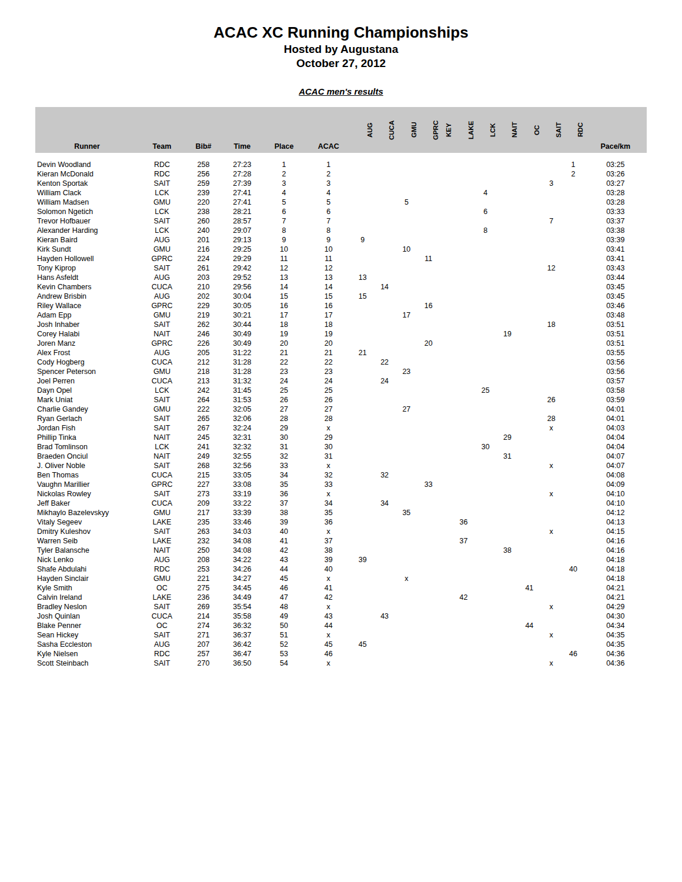ACAC XC Running Championships
Hosted by Augustana
October 27, 2012
ACAC men's results
| Runner | Team | Bib# | Time | Place | ACAC | AUG | CUCA | GMU | GPRC | KEY | LAKE | LCK | NAIT | OC | SAIT | RDC | Pace/km |
| --- | --- | --- | --- | --- | --- | --- | --- | --- | --- | --- | --- | --- | --- | --- | --- | --- | --- |
| Devin Woodland | RDC | 258 | 27:23 | 1 | 1 | | | | | | | | | | | 1 | 03:25 |
| Kieran McDonald | RDC | 256 | 27:28 | 2 | 2 | | | | | | | | | | | 2 | 03:26 |
| Kenton Sportak | SAIT | 259 | 27:39 | 3 | 3 | | | | | | | | | | 3 | | 03:27 |
| William Clack | LCK | 239 | 27:41 | 4 | 4 | | | | | | | 4 | | | | | 03:28 |
| William Madsen | GMU | 220 | 27:41 | 5 | 5 | | | 5 | | | | | | | | | 03:28 |
| Solomon Ngetich | LCK | 238 | 28:21 | 6 | 6 | | | | | | | 6 | | | | | 03:33 |
| Trevor Hofbauer | SAIT | 260 | 28:57 | 7 | 7 | | | | | | | | | | 7 | | 03:37 |
| Alexander Harding | LCK | 240 | 29:07 | 8 | 8 | | | | | | | 8 | | | | | 03:38 |
| Kieran Baird | AUG | 201 | 29:13 | 9 | 9 | 9 | | | | | | | | | | | 03:39 |
| Kirk Sundt | GMU | 216 | 29:25 | 10 | 10 | | | 10 | | | | | | | | | 03:41 |
| Hayden Hollowell | GPRC | 224 | 29:29 | 11 | 11 | | | | 11 | | | | | | | | 03:41 |
| Tony Kiprop | SAIT | 261 | 29:42 | 12 | 12 | | | | | | | | | | 12 | | 03:43 |
| Hans Asfeldt | AUG | 203 | 29:52 | 13 | 13 | 13 | | | | | | | | | | | 03:44 |
| Kevin Chambers | CUCA | 210 | 29:56 | 14 | 14 | | 14 | | | | | | | | | | 03:45 |
| Andrew Brisbin | AUG | 202 | 30:04 | 15 | 15 | 15 | | | | | | | | | | | 03:45 |
| Riley Wallace | GPRC | 229 | 30:05 | 16 | 16 | | | | 16 | | | | | | | | 03:46 |
| Adam Epp | GMU | 219 | 30:21 | 17 | 17 | | | 17 | | | | | | | | | 03:48 |
| Josh Inhaber | SAIT | 262 | 30:44 | 18 | 18 | | | | | | | | | | 18 | | 03:51 |
| Corey Halabi | NAIT | 246 | 30:49 | 19 | 19 | | | | | | | | 19 | | | | 03:51 |
| Joren Manz | GPRC | 226 | 30:49 | 20 | 20 | | | | 20 | | | | | | | | 03:51 |
| Alex Frost | AUG | 205 | 31:22 | 21 | 21 | 21 | | | | | | | | | | | 03:55 |
| Cody Hogberg | CUCA | 212 | 31:28 | 22 | 22 | | 22 | | | | | | | | | | 03:56 |
| Spencer Peterson | GMU | 218 | 31:28 | 23 | 23 | | | 23 | | | | | | | | | 03:56 |
| Joel Perren | CUCA | 213 | 31:32 | 24 | 24 | | 24 | | | | | | | | | | 03:57 |
| Dayn Opel | LCK | 242 | 31:45 | 25 | 25 | | | | | | | 25 | | | | | 03:58 |
| Mark Uniat | SAIT | 264 | 31:53 | 26 | 26 | | | | | | | | | | 26 | | 03:59 |
| Charlie Gandey | GMU | 222 | 32:05 | 27 | 27 | | | 27 | | | | | | | | | 04:01 |
| Ryan Gerlach | SAIT | 265 | 32:06 | 28 | 28 | | | | | | | | | | 28 | | 04:01 |
| Jordan Fish | SAIT | 267 | 32:24 | 29 | x | | | | | | | | | | x | | 04:03 |
| Phillip Tinka | NAIT | 245 | 32:31 | 30 | 29 | | | | | | | | 29 | | | | 04:04 |
| Brad Tomlinson | LCK | 241 | 32:32 | 31 | 30 | | | | | | | 30 | | | | | 04:04 |
| Braeden Onciul | NAIT | 249 | 32:55 | 32 | 31 | | | | | | | | 31 | | | | 04:07 |
| J. Oliver Noble | SAIT | 268 | 32:56 | 33 | x | | | | | | | | | | x | | 04:07 |
| Ben Thomas | CUCA | 215 | 33:05 | 34 | 32 | | 32 | | | | | | | | | | 04:08 |
| Vaughn Marillier | GPRC | 227 | 33:08 | 35 | 33 | | | | 33 | | | | | | | | 04:09 |
| Nickolas Rowley | SAIT | 273 | 33:19 | 36 | x | | | | | | | | | | x | | 04:10 |
| Jeff Baker | CUCA | 209 | 33:22 | 37 | 34 | | 34 | | | | | | | | | | 04:10 |
| Mikhaylo Bazelevskyy | GMU | 217 | 33:39 | 38 | 35 | | | 35 | | | | | | | | | 04:12 |
| Vitaly Segeev | LAKE | 235 | 33:46 | 39 | 36 | | | | | | 36 | | | | | | 04:13 |
| Dmitry Kuleshov | SAIT | 263 | 34:03 | 40 | x | | | | | | | | | | x | | 04:15 |
| Warren Seib | LAKE | 232 | 34:08 | 41 | 37 | | | | | | 37 | | | | | | 04:16 |
| Tyler Balansche | NAIT | 250 | 34:08 | 42 | 38 | | | | | | | | 38 | | | | 04:16 |
| Nick Lenko | AUG | 208 | 34:22 | 43 | 39 | 39 | | | | | | | | | | | 04:18 |
| Shafe Abdulahi | RDC | 253 | 34:26 | 44 | 40 | | | | | | | | | | | 40 | 04:18 |
| Hayden Sinclair | GMU | 221 | 34:27 | 45 | x | | | x | | | | | | | | | 04:18 |
| Kyle Smith | OC | 275 | 34:45 | 46 | 41 | | | | | | | | | 41 | | | 04:21 |
| Calvin Ireland | LAKE | 236 | 34:49 | 47 | 42 | | | | | | 42 | | | | | | 04:21 |
| Bradley Neslon | SAIT | 269 | 35:54 | 48 | x | | | | | | | | | | x | | 04:29 |
| Josh Quinlan | CUCA | 214 | 35:58 | 49 | 43 | | 43 | | | | | | | | | | 04:30 |
| Blake Penner | OC | 274 | 36:32 | 50 | 44 | | | | | | | | | 44 | | | 04:34 |
| Sean Hickey | SAIT | 271 | 36:37 | 51 | x | | | | | | | | | | x | | 04:35 |
| Sasha Eccleston | AUG | 207 | 36:42 | 52 | 45 | 45 | | | | | | | | | | | 04:35 |
| Kyle Nielsen | RDC | 257 | 36:47 | 53 | 46 | | | | | | | | | | | 46 | 04:36 |
| Scott Steinbach | SAIT | 270 | 36:50 | 54 | x | | | | | | | | | | x | | 04:36 |